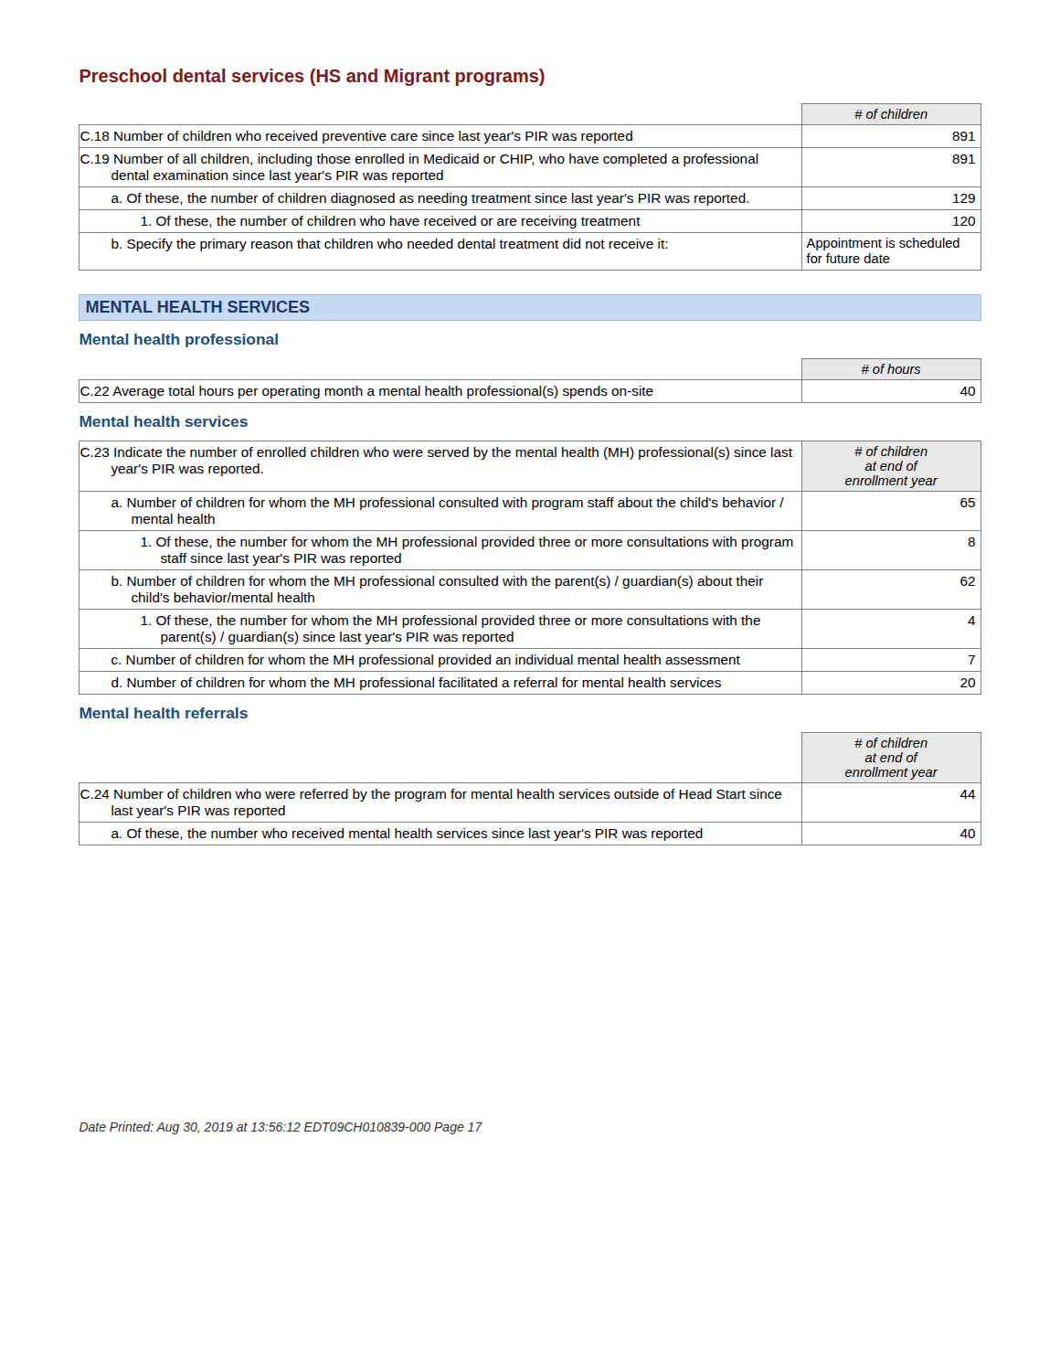Preschool dental services (HS and Migrant programs)
| | # of children |
| C.18 Number of children who received preventive care since last year's PIR was reported | 891 |
| C.19 Number of all children, including those enrolled in Medicaid or CHIP, who have completed a professional dental examination since last year's PIR was reported | 891 |
| a. Of these, the number of children diagnosed as needing treatment since last year's PIR was reported. | 129 |
| 1. Of these, the number of children who have received or are receiving treatment | 120 |
| b. Specify the primary reason that children who needed dental treatment did not receive it: | Appointment is scheduled for future date |
MENTAL HEALTH SERVICES
Mental health professional
| | # of hours |
| C.22 Average total hours per operating month a mental health professional(s) spends on-site | 40 |
Mental health services
| C.23 Indicate the number of enrolled children who were served by the mental health (MH) professional(s) since last year's PIR was reported. | # of children at end of enrollment year |
| a. Number of children for whom the MH professional consulted with program staff about the child's behavior / mental health | 65 |
| 1. Of these, the number for whom the MH professional provided three or more consultations with program staff since last year's PIR was reported | 8 |
| b. Number of children for whom the MH professional consulted with the parent(s) / guardian(s) about their child's behavior/mental health | 62 |
| 1. Of these, the number for whom the MH professional provided three or more consultations with the parent(s) / guardian(s) since last year's PIR was reported | 4 |
| c. Number of children for whom the MH professional provided an individual mental health assessment | 7 |
| d. Number of children for whom the MH professional facilitated a referral for mental health services | 20 |
Mental health referrals
| | # of children at end of enrollment year |
| C.24 Number of children who were referred by the program for mental health services outside of Head Start since last year's PIR was reported | 44 |
| a. Of these, the number who received mental health services since last year's PIR was reported | 40 |
Date Printed: Aug 30, 2019 at 13:56:12 EDT09CH010839-000 Page 17